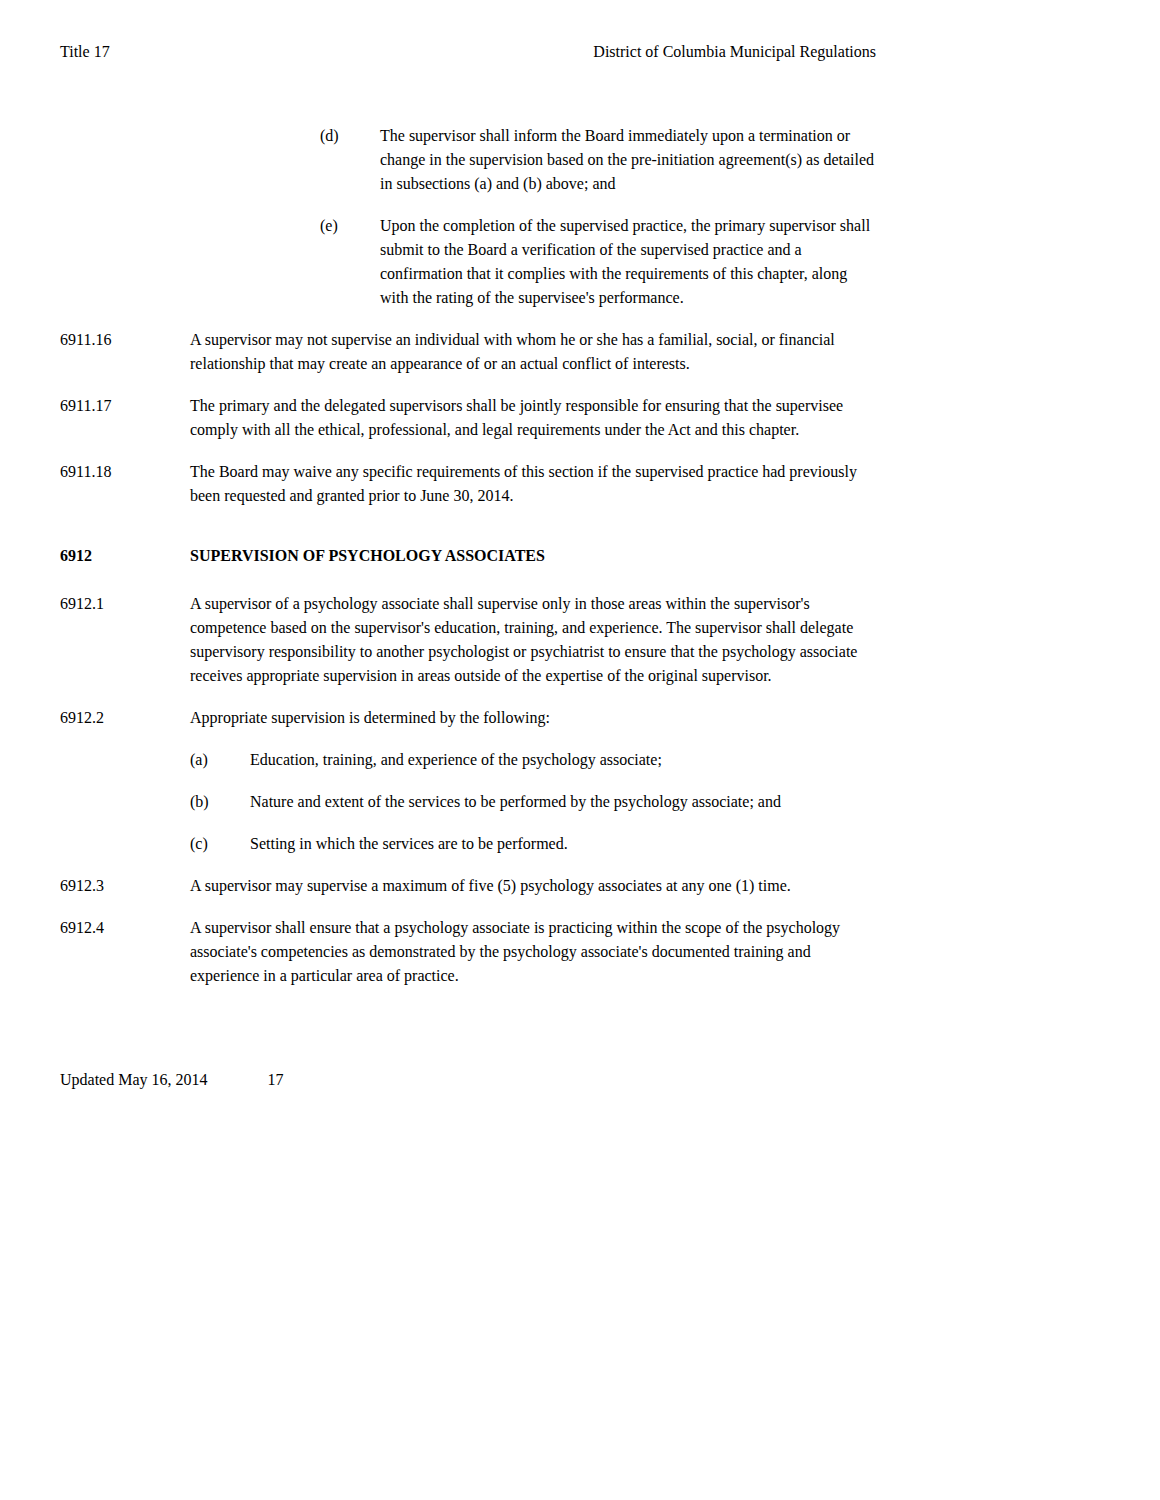Title 17
District of Columbia Municipal Regulations
(d)
The supervisor shall inform the Board immediately upon a termination or change in the supervision based on the pre-initiation agreement(s) as detailed in subsections (a) and (b) above; and
(e)
Upon the completion of the supervised practice, the primary supervisor shall submit to the Board a verification of the supervised practice and a confirmation that it complies with the requirements of this chapter, along with the rating of the supervisee's performance.
6911.16
A supervisor may not supervise an individual with whom he or she has a familial, social, or financial relationship that may create an appearance of or an actual conflict of interests.
6911.17
The primary and the delegated supervisors shall be jointly responsible for ensuring that the supervisee comply with all the ethical, professional, and legal requirements under the Act and this chapter.
6911.18
The Board may waive any specific requirements of this section if the supervised practice had previously been requested and granted prior to June 30, 2014.
6912
SUPERVISION OF PSYCHOLOGY ASSOCIATES
6912.1
A supervisor of a psychology associate shall supervise only in those areas within the supervisor's competence based on the supervisor's education, training, and experience. The supervisor shall delegate supervisory responsibility to another psychologist or psychiatrist to ensure that the psychology associate receives appropriate supervision in areas outside of the expertise of the original supervisor.
6912.2
Appropriate supervision is determined by the following:
(a)
Education, training, and experience of the psychology associate;
(b)
Nature and extent of the services to be performed by the psychology associate; and
(c)
Setting in which the services are to be performed.
6912.3
A supervisor may supervise a maximum of five (5) psychology associates at any one (1) time.
6912.4
A supervisor shall ensure that a psychology associate is practicing within the scope of the psychology associate's competencies as demonstrated by the psychology associate's documented training and experience in a particular area of practice.
Updated May 16, 2014
17